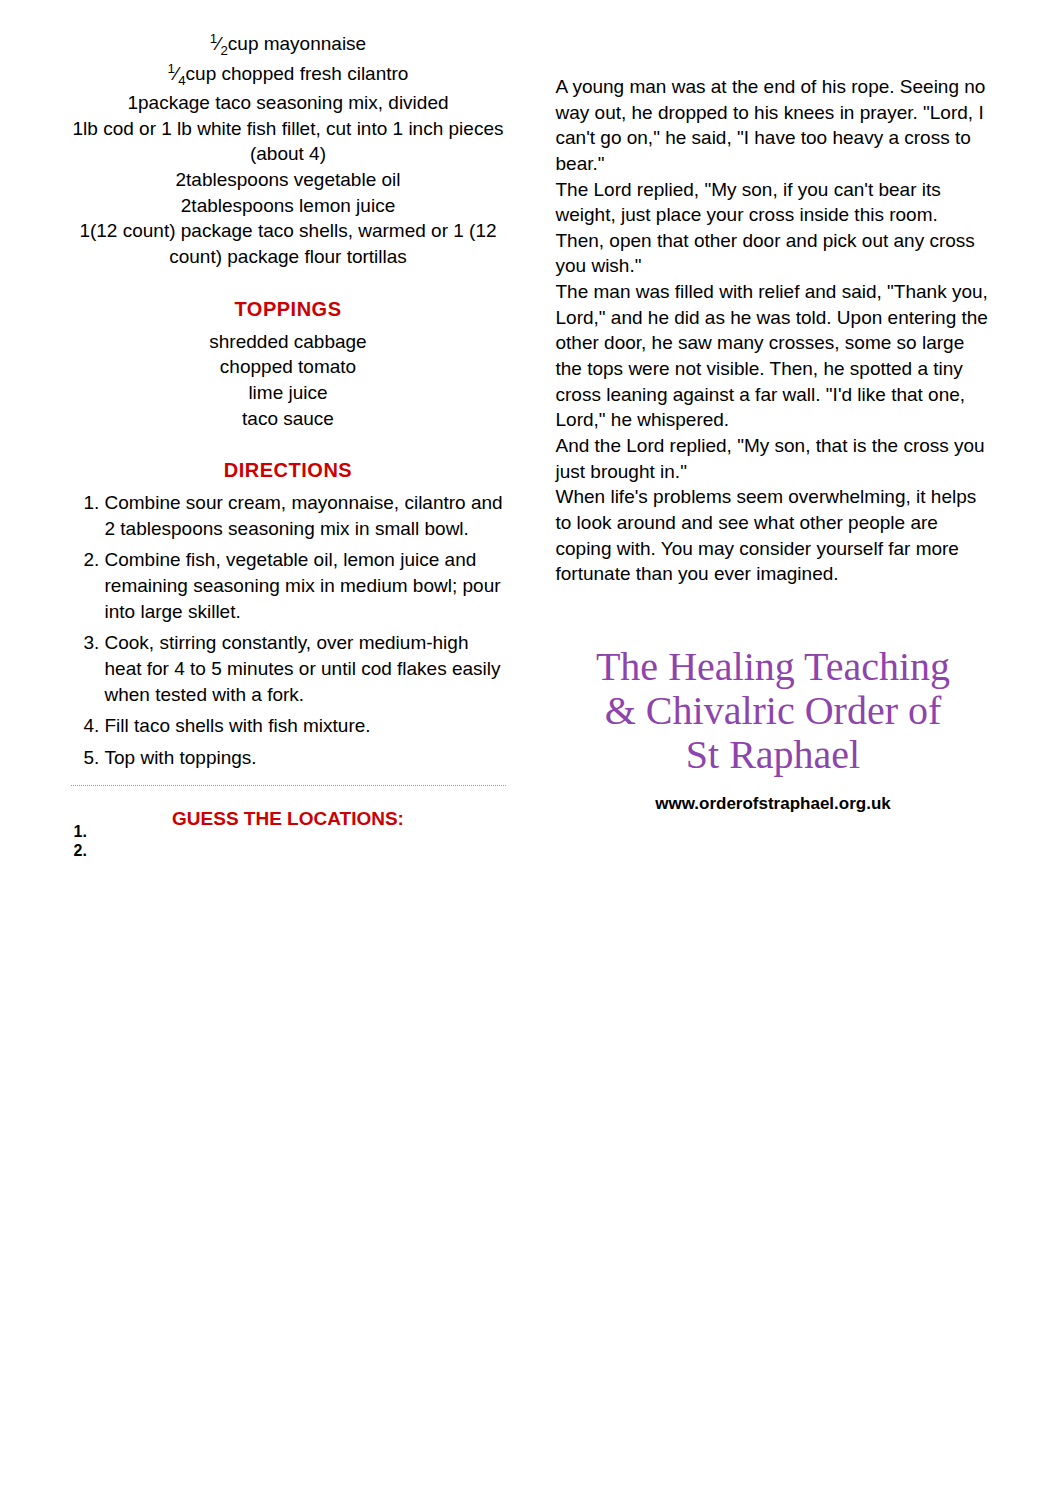1⁄2cup mayonnaise
1⁄4cup chopped fresh cilantro
1package taco seasoning mix, divided
1lb cod or 1 lb white fish fillet, cut into 1 inch pieces (about 4)
2tablespoons vegetable oil
2tablespoons lemon juice
1(12 count) package taco shells, warmed or 1 (12 count) package flour tortillas
TOPPINGS
shredded cabbage
chopped tomato
lime juice
taco sauce
DIRECTIONS
Combine sour cream, mayonnaise, cilantro and 2 tablespoons seasoning mix in small bowl.
Combine fish, vegetable oil, lemon juice and remaining seasoning mix in medium bowl; pour into large skillet.
Cook, stirring constantly, over medium-high heat for 4 to 5 minutes or until cod flakes easily when tested with a fork.
Fill taco shells with fish mixture.
Top with toppings.
GUESS THE LOCATIONS:
1.
2.
A young man was at the end of his rope. Seeing no way out, he dropped to his knees in prayer. "Lord, I can't go on," he said, "I have too heavy a cross to bear."
The Lord replied, "My son, if you can't bear its weight, just place your cross inside this room. Then, open that other door and pick out any cross you wish."
The man was filled with relief and said, "Thank you, Lord," and he did as he was told. Upon entering the other door, he saw many crosses, some so large the tops were not visible. Then, he spotted a tiny cross leaning against a far wall. "I'd like that one, Lord," he whispered.
And the Lord replied, "My son, that is the cross you just brought in."
When life's problems seem overwhelming, it helps to look around and see what other people are coping with. You may consider yourself far more fortunate than you ever imagined.
The Healing Teaching
& Chivalric Order of
St Raphael
www.orderofstraphael.org.uk